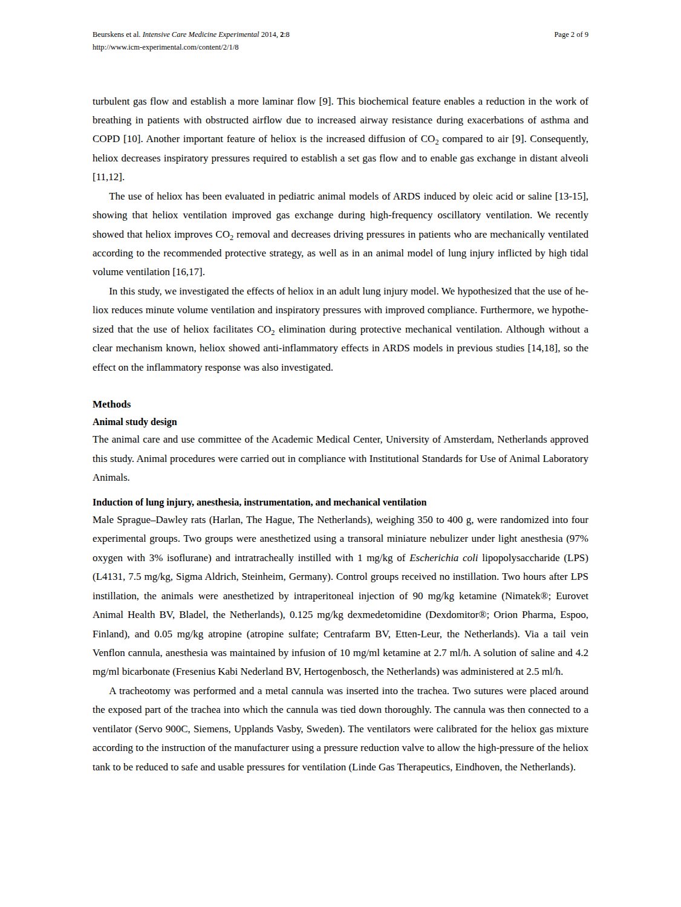Beurskens et al. Intensive Care Medicine Experimental 2014, 2:8 http://www.icm-experimental.com/content/2/1/8
Page 2 of 9
turbulent gas flow and establish a more laminar flow [9]. This biochemical feature enables a reduction in the work of breathing in patients with obstructed airflow due to increased airway resistance during exacerbations of asthma and COPD [10]. Another important feature of heliox is the increased diffusion of CO2 compared to air [9]. Consequently, heliox decreases inspiratory pressures required to establish a set gas flow and to enable gas exchange in distant alveoli [11,12].
The use of heliox has been evaluated in pediatric animal models of ARDS induced by oleic acid or saline [13-15], showing that heliox ventilation improved gas exchange during high-frequency oscillatory ventilation. We recently showed that heliox improves CO2 removal and decreases driving pressures in patients who are mechanically ventilated according to the recommended protective strategy, as well as in an animal model of lung injury inflicted by high tidal volume ventilation [16,17].
In this study, we investigated the effects of heliox in an adult lung injury model. We hypothesized that the use of heliox reduces minute volume ventilation and inspiratory pressures with improved compliance. Furthermore, we hypothesized that the use of heliox facilitates CO2 elimination during protective mechanical ventilation. Although without a clear mechanism known, heliox showed anti-inflammatory effects in ARDS models in previous studies [14,18], so the effect on the inflammatory response was also investigated.
Methods
Animal study design
The animal care and use committee of the Academic Medical Center, University of Amsterdam, Netherlands approved this study. Animal procedures were carried out in compliance with Institutional Standards for Use of Animal Laboratory Animals.
Induction of lung injury, anesthesia, instrumentation, and mechanical ventilation
Male Sprague–Dawley rats (Harlan, The Hague, The Netherlands), weighing 350 to 400 g, were randomized into four experimental groups. Two groups were anesthetized using a transoral miniature nebulizer under light anesthesia (97% oxygen with 3% isoflurane) and intratracheally instilled with 1 mg/kg of Escherichia coli lipopolysaccharide (LPS) (L4131, 7.5 mg/kg, Sigma Aldrich, Steinheim, Germany). Control groups received no instillation. Two hours after LPS instillation, the animals were anesthetized by intraperitoneal injection of 90 mg/kg ketamine (Nimatek®; Eurovet Animal Health BV, Bladel, the Netherlands), 0.125 mg/kg dexmedetomidine (Dexdomitor®; Orion Pharma, Espoo, Finland), and 0.05 mg/kg atropine (atropine sulfate; Centrafarm BV, Etten-Leur, the Netherlands). Via a tail vein Venflon cannula, anesthesia was maintained by infusion of 10 mg/ml ketamine at 2.7 ml/h. A solution of saline and 4.2 mg/ml bicarbonate (Fresenius Kabi Nederland BV, Hertogenbosch, the Netherlands) was administered at 2.5 ml/h.
A tracheotomy was performed and a metal cannula was inserted into the trachea. Two sutures were placed around the exposed part of the trachea into which the cannula was tied down thoroughly. The cannula was then connected to a ventilator (Servo 900C, Siemens, Upplands Vasby, Sweden). The ventilators were calibrated for the heliox gas mixture according to the instruction of the manufacturer using a pressure reduction valve to allow the high-pressure of the heliox tank to be reduced to safe and usable pressures for ventilation (Linde Gas Therapeutics, Eindhoven, the Netherlands).